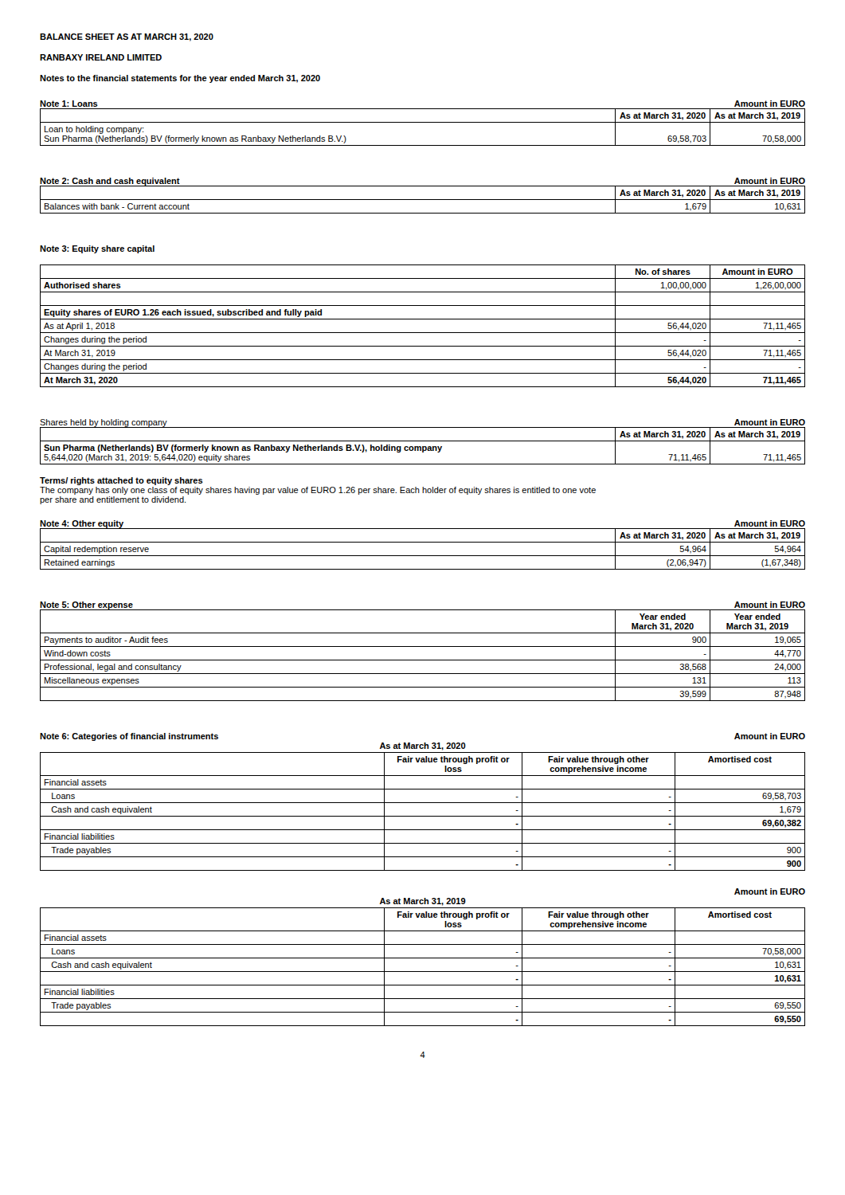BALANCE SHEET AS AT MARCH 31, 2020
RANBAXY IRELAND LIMITED
Notes to the financial statements for the year ended March 31, 2020
Note 1: Loans Amount in EURO
| | As at March 31, 2020 | As at March 31, 2019 |
| Loan to holding company: Sun Pharma (Netherlands) BV (formerly known as Ranbaxy Netherlands B.V.) | 69,58,703 | 70,58,000 |
Note 2: Cash and cash equivalent Amount in EURO
| | As at March 31, 2020 | As at March 31, 2019 |
| Balances with bank - Current account | 1,679 | 10,631 |
Note 3: Equity share capital
| | No. of shares | Amount in EURO |
| Authorised shares | 1,00,00,000 | 1,26,00,000 |
| Equity shares of EURO 1.26 each issued, subscribed and fully paid | | |
| As at April 1, 2018 | 56,44,020 | 71,11,465 |
| Changes during the period | - | - |
| At March 31, 2019 | 56,44,020 | 71,11,465 |
| Changes during the period | - | - |
| At March 31, 2020 | 56,44,020 | 71,11,465 |
Shares held by holding company Amount in EURO
| | As at March 31, 2020 | As at March 31, 2019 |
| Sun Pharma (Netherlands) BV (formerly known as Ranbaxy Netherlands B.V.), holding company 5,644,020 (March 31, 2019: 5,644,020) equity shares | 71,11,465 | 71,11,465 |
Terms/ rights attached to equity shares
The company has only one class of equity shares having par value of EURO 1.26 per share. Each holder of equity shares is entitled to one vote
per share and entitlement to dividend.
Note 4: Other equity Amount in EURO
| | As at March 31, 2020 | As at March 31, 2019 |
| Capital redemption reserve | 54,964 | 54,964 |
| Retained earnings | (2,06,947) | (1,67,348) |
Note 5: Other expense Amount in EURO
| | Year ended March 31, 2020 | Year ended March 31, 2019 |
| Payments to auditor - Audit fees | 900 | 19,065 |
| Wind-down costs | - | 44,770 |
| Professional, legal and consultancy | 38,568 | 24,000 |
| Miscellaneous expenses | 131 | 113 |
| | 39,599 | 87,948 |
Note 6: Categories of financial instruments Amount in EURO
As at March 31, 2020
| | Fair value through profit or loss | Fair value through other comprehensive income | Amortised cost |
| Financial assets | | | |
| Loans | - | - | 69,58,703 |
| Cash and cash equivalent | - | - | 1,679 |
| | - | - | 69,60,382 |
| Financial liabilities | | | |
| Trade payables | - | - | 900 |
| | - | - | 900 |
Amount in EURO
As at March 31, 2019
| | Fair value through profit or loss | Fair value through other comprehensive income | Amortised cost |
| Financial assets | | | |
| Loans | - | - | 70,58,000 |
| Cash and cash equivalent | - | - | 10,631 |
| | - | - | 10,631 |
| Financial liabilities | | | |
| Trade payables | - | - | 69,550 |
| | - | - | 69,550 |
4